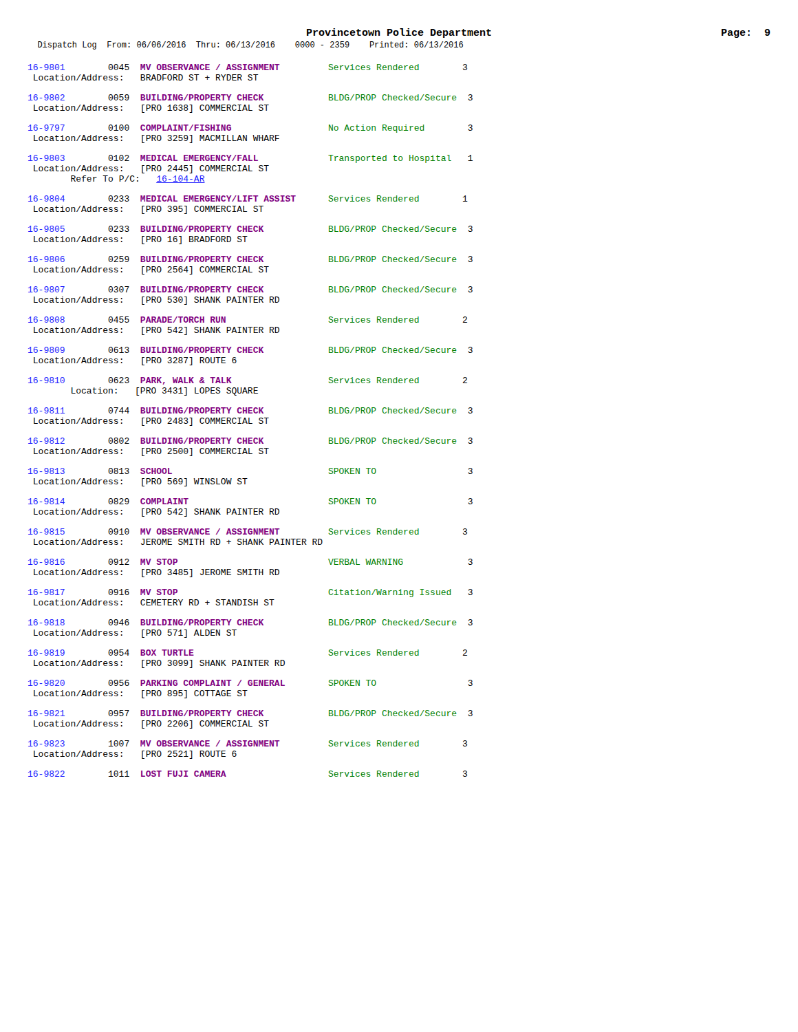Provincetown Police DepartmentPage: 9
Dispatch Log From: 06/06/2016 Thru: 06/13/2016 0000 - 2359 Printed: 06/13/2016
16-9801 0045 MV OBSERVANCE / ASSIGNMENT Services Rendered 3 Location/Address: BRADFORD ST + RYDER ST
16-9802 0059 BUILDING/PROPERTY CHECK BLDG/PROP Checked/Secure 3 Location/Address: [PRO 1638] COMMERCIAL ST
16-9797 0100 COMPLAINT/FISHING No Action Required 3 Location/Address: [PRO 3259] MACMILLAN WHARF
16-9803 0102 MEDICAL EMERGENCY/FALL Transported to Hospital 1 Location/Address: [PRO 2445] COMMERCIAL ST Refer To P/C: 16-104-AR
16-9804 0233 MEDICAL EMERGENCY/LIFT ASSIST Services Rendered 1 Location/Address: [PRO 395] COMMERCIAL ST
16-9805 0233 BUILDING/PROPERTY CHECK BLDG/PROP Checked/Secure 3 Location/Address: [PRO 16] BRADFORD ST
16-9806 0259 BUILDING/PROPERTY CHECK BLDG/PROP Checked/Secure 3 Location/Address: [PRO 2564] COMMERCIAL ST
16-9807 0307 BUILDING/PROPERTY CHECK BLDG/PROP Checked/Secure 3 Location/Address: [PRO 530] SHANK PAINTER RD
16-9808 0455 PARADE/TORCH RUN Services Rendered 2 Location/Address: [PRO 542] SHANK PAINTER RD
16-9809 0613 BUILDING/PROPERTY CHECK BLDG/PROP Checked/Secure 3 Location/Address: [PRO 3287] ROUTE 6
16-9810 0623 PARK, WALK & TALK Services Rendered 2 Location: [PRO 3431] LOPES SQUARE
16-9811 0744 BUILDING/PROPERTY CHECK BLDG/PROP Checked/Secure 3 Location/Address: [PRO 2483] COMMERCIAL ST
16-9812 0802 BUILDING/PROPERTY CHECK BLDG/PROP Checked/Secure 3 Location/Address: [PRO 2500] COMMERCIAL ST
16-9813 0813 SCHOOL SPOKEN TO 3 Location/Address: [PRO 569] WINSLOW ST
16-9814 0829 COMPLAINT SPOKEN TO 3 Location/Address: [PRO 542] SHANK PAINTER RD
16-9815 0910 MV OBSERVANCE / ASSIGNMENT Services Rendered 3 Location/Address: JEROME SMITH RD + SHANK PAINTER RD
16-9816 0912 MV STOP VERBAL WARNING 3 Location/Address: [PRO 3485] JEROME SMITH RD
16-9817 0916 MV STOP Citation/Warning Issued 3 Location/Address: CEMETERY RD + STANDISH ST
16-9818 0946 BUILDING/PROPERTY CHECK BLDG/PROP Checked/Secure 3 Location/Address: [PRO 571] ALDEN ST
16-9819 0954 BOX TURTLE Services Rendered 2 Location/Address: [PRO 3099] SHANK PAINTER RD
16-9820 0956 PARKING COMPLAINT / GENERAL SPOKEN TO 3 Location/Address: [PRO 895] COTTAGE ST
16-9821 0957 BUILDING/PROPERTY CHECK BLDG/PROP Checked/Secure 3 Location/Address: [PRO 2206] COMMERCIAL ST
16-9823 1007 MV OBSERVANCE / ASSIGNMENT Services Rendered 3 Location/Address: [PRO 2521] ROUTE 6
16-9822 1011 LOST FUJI CAMERA Services Rendered 3